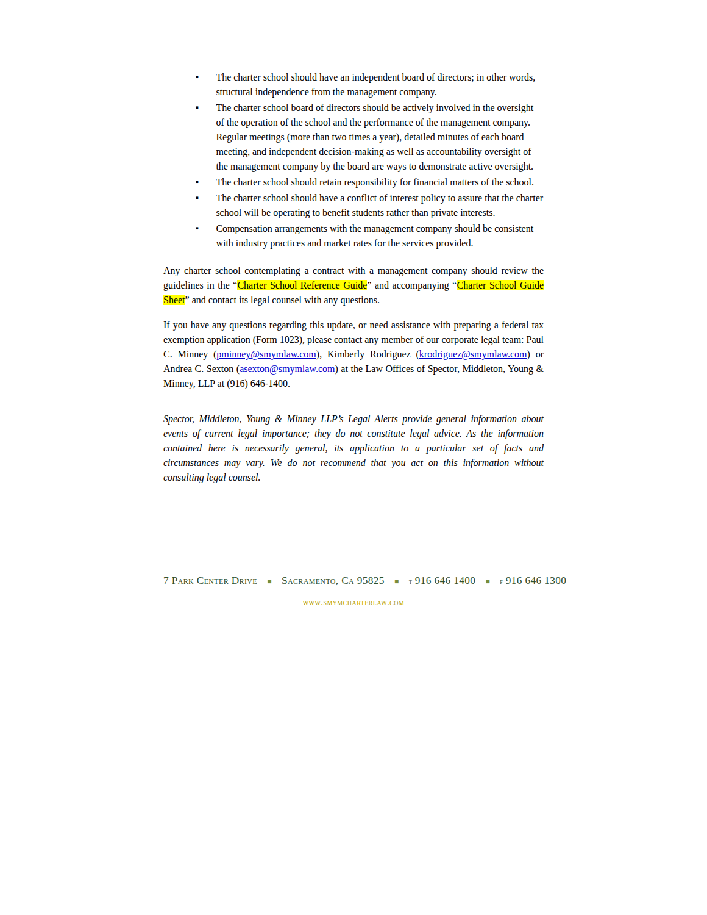The charter school should have an independent board of directors; in other words, structural independence from the management company.
The charter school board of directors should be actively involved in the oversight of the operation of the school and the performance of the management company. Regular meetings (more than two times a year), detailed minutes of each board meeting, and independent decision-making as well as accountability oversight of the management company by the board are ways to demonstrate active oversight.
The charter school should retain responsibility for financial matters of the school.
The charter school should have a conflict of interest policy to assure that the charter school will be operating to benefit students rather than private interests.
Compensation arrangements with the management company should be consistent with industry practices and market rates for the services provided.
Any charter school contemplating a contract with a management company should review the guidelines in the “Charter School Reference Guide” and accompanying “Charter School Guide Sheet” and contact its legal counsel with any questions.
If you have any questions regarding this update, or need assistance with preparing a federal tax exemption application (Form 1023), please contact any member of our corporate legal team: Paul C. Minney (pminney@smymlaw.com), Kimberly Rodriguez (krodriguez@smymlaw.com) or Andrea C. Sexton (asexton@smymlaw.com) at the Law Offices of Spector, Middleton, Young & Minney, LLP at (916) 646-1400.
Spector, Middleton, Young & Minney LLP’s Legal Alerts provide general information about events of current legal importance; they do not constitute legal advice. As the information contained here is necessarily general, its application to a particular set of facts and circumstances may vary. We do not recommend that you act on this information without consulting legal counsel.
7 Park Center Drive ■ Sacramento, Ca 95825 ■ t 916 646 1400 ■ f 916 646 1300
www.smymcharterlaw.com